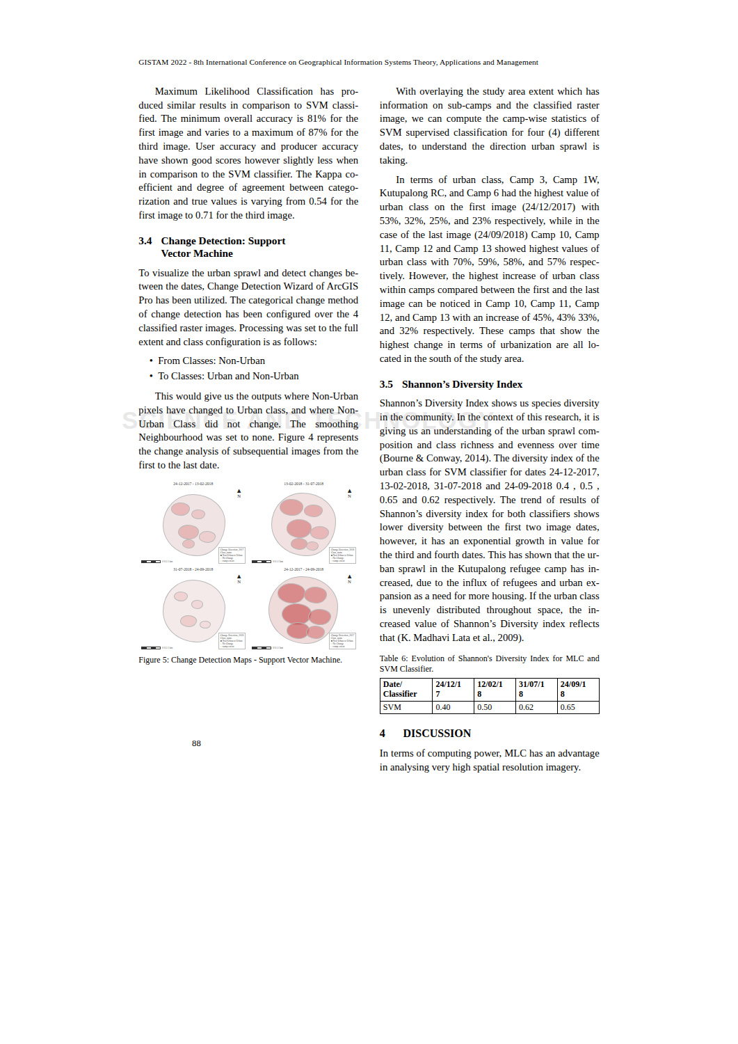SCIENCE AND TECHNOLOGY
GISTAM 2022 - 8th International Conference on Geographical Information Systems Theory, Applications and Management
Maximum Likelihood Classification has produced similar results in comparison to SVM classified. The minimum overall accuracy is 81% for the first image and varies to a maximum of 87% for the third image. User accuracy and producer accuracy have shown good scores however slightly less when in comparison to the SVM classifier. The Kappa coefficient and degree of agreement between categorization and true values is varying from 0.54 for the first image to 0.71 for the third image.
3.4 Change Detection: Support
Vector Machine
To visualize the urban sprawl and detect changes between the dates, Change Detection Wizard of ArcGIS Pro has been utilized. The categorical change method of change detection has been configured over the 4 classified raster images. Processing was set to the full extent and class configuration is as follows:
From Classes: Non-Urban
To Classes: Urban and Non-Urban
This would give us the outputs where Non-Urban pixels have changed to Urban class, and where Non-Urban Class did not change. The smoothing Neighbourhood was set to none. Figure 4 represents the change analysis of subsequential images from the first to the last date.
24-12-2017 - 13-02-2018
▲N
Change Detection_2017
Class_name
■ Non-Urban to Urban
□ No Change
□ camp extent
0 0.5 1 km
13-02-2018 - 31-07-2018
▲N
Change Detection_2018
Class_name
■ Non-Urban to Urban
□ No Change
□ camp extent
0 0.5 1 km
31-07-2018 - 24-09-2018
▲N
Change Detection_2018
Class_name
■ Non-Urban to Urban
□ No Change
□ camp extent
0 0.5 1 km
24-12-2017 - 24-09-2018
▲N
Change Detection_2017
Class_name
■ Non-Urban to Urban
□ No Change
□ camp extent
0 0.5 1 km
Figure 5: Change Detection Maps - Support Vector Machine.
With overlaying the study area extent which has information on sub-camps and the classified raster image, we can compute the camp-wise statistics of SVM supervised classification for four (4) different dates, to understand the direction urban sprawl is taking.
In terms of urban class, Camp 3, Camp 1W, Kutupalong RC, and Camp 6 had the highest value of urban class on the first image (24/12/2017) with 53%, 32%, 25%, and 23% respectively, while in the case of the last image (24/09/2018) Camp 10, Camp 11, Camp 12 and Camp 13 showed highest values of urban class with 70%, 59%, 58%, and 57% respectively. However, the highest increase of urban class within camps compared between the first and the last image can be noticed in Camp 10, Camp 11, Camp 12, and Camp 13 with an increase of 45%, 43% 33%, and 32% respectively. These camps that show the highest change in terms of urbanization are all located in the south of the study area.
3.5 Shannon’s Diversity Index
Shannon’s Diversity Index shows us species diversity in the community. In the context of this research, it is giving us an understanding of the urban sprawl composition and class richness and evenness over time (Bourne & Conway, 2014). The diversity index of the urban class for SVM classifier for dates 24-12-2017, 13-02-2018, 31-07-2018 and 24-09-2018 0.4 , 0.5 , 0.65 and 0.62 respectively. The trend of results of Shannon’s diversity index for both classifiers shows lower diversity between the first two image dates, however, it has an exponential growth in value for the third and fourth dates. This has shown that the urban sprawl in the Kutupalong refugee camp has increased, due to the influx of refugees and urban expansion as a need for more housing. If the urban class is unevenly distributed throughout space, the increased value of Shannon’s Diversity index reflects that (K. Madhavi Lata et al., 2009).
Table 6: Evolution of Shannon's Diversity Index for MLC and SVM Classifier.
| Date/ Classifier | 24/12/1 7 | 12/02/1 8 | 31/07/1 8 | 24/09/1 8 |
| --- | --- | --- | --- | --- |
| SVM | 0.40 | 0.50 | 0.62 | 0.65 |
4 DISCUSSION
In terms of computing power, MLC has an advantage in analysing very high spatial resolution imagery.
88